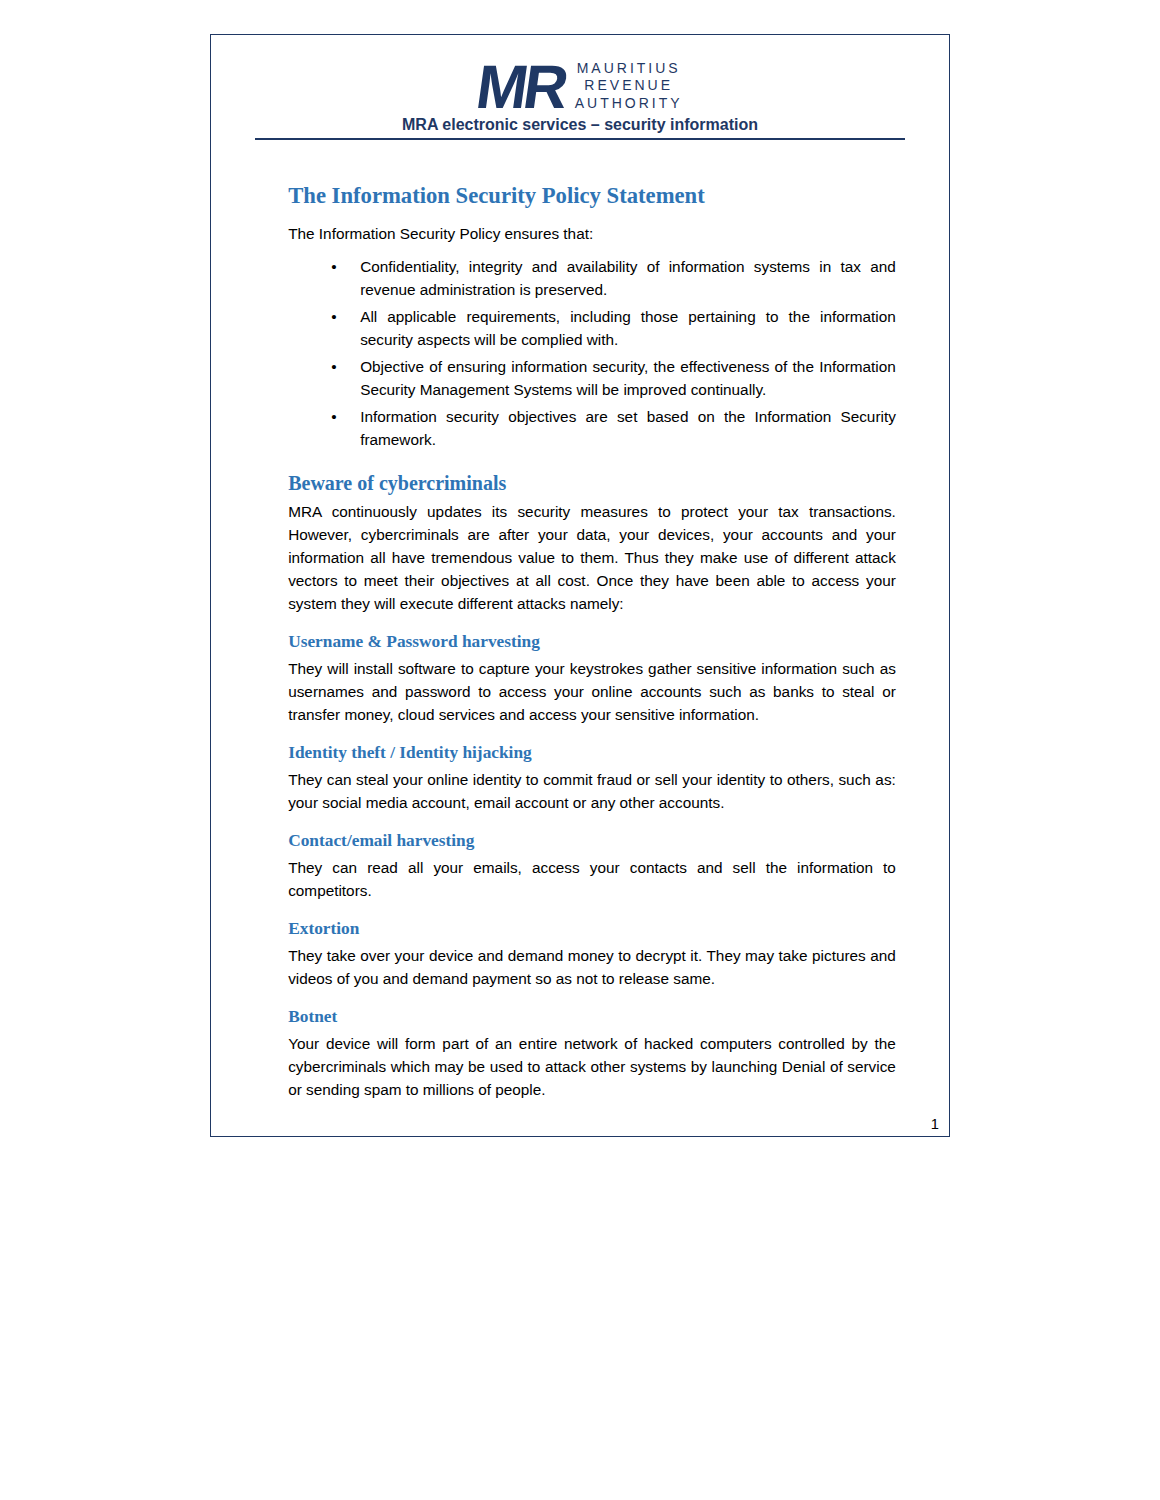MR
Mauritius
Revenue
Authority
MRA electronic services – security information
The Information Security Policy Statement
The Information Security Policy ensures that:
Confidentiality, integrity and availability of information systems in tax and revenue administration is preserved.
All applicable requirements, including those pertaining to the information security aspects will be complied with.
Objective of ensuring information security, the effectiveness of the Information Security Management Systems will be improved continually.
Information security objectives are set based on the Information Security framework.
Beware of cybercriminals
MRA continuously updates its security measures to protect your tax transactions. However, cybercriminals are after your data, your devices, your accounts and your information all have tremendous value to them. Thus they make use of different attack vectors to meet their objectives at all cost. Once they have been able to access your system they will execute different attacks namely:
Username & Password harvesting
They will install software to capture your keystrokes gather sensitive information such as usernames and password to access your online accounts such as banks to steal or transfer money, cloud services and access your sensitive information.
Identity theft / Identity hijacking
They can steal your online identity to commit fraud or sell your identity to others, such as: your social media account, email account or any other accounts.
Contact/email harvesting
They can read all your emails, access your contacts and sell the information to competitors.
Extortion
They take over your device and demand money to decrypt it. They may take pictures and videos of you and demand payment so as not to release same.
Botnet
Your device will form part of an entire network of hacked computers controlled by the cybercriminals which may be used to attack other systems by launching Denial of service or sending spam to millions of people.
1